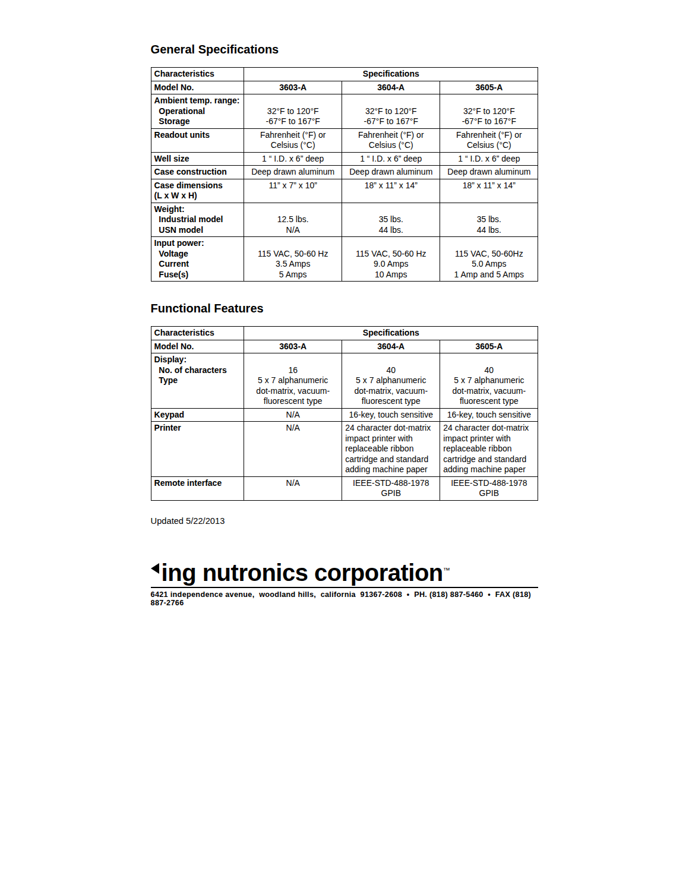General Specifications
| Characteristics | Specifications |
| --- | --- |
| Model No. | 3603-A | 3604-A | 3605-A |
| Ambient temp. range: Operational Storage | 32°F to 120°F -67°F to 167°F | 32°F to 120°F -67°F to 167°F | 32°F to 120°F -67°F to 167°F |
| Readout units | Fahrenheit (°F) or Celsius (°C) | Fahrenheit (°F) or Celsius (°C) | Fahrenheit (°F) or Celsius (°C) |
| Well size | 1 “ I.D. x 6” deep | 1 “ I.D. x 6” deep | 1 “ I.D. x 6” deep |
| Case construction | Deep drawn aluminum | Deep drawn aluminum | Deep drawn aluminum |
| Case dimensions (L x W x H) | 11” x 7” x 10” | 18” x 11” x 14” | 18” x 11” x 14” |
| Weight: Industrial model USN model | 12.5 lbs. N/A | 35 lbs. 44 lbs. | 35 lbs. 44 lbs. |
| Input power: Voltage Current Fuse(s) | 115 VAC, 50-60 Hz 3.5 Amps 5 Amps | 115 VAC, 50-60 Hz 9.0 Amps 10 Amps | 115 VAC, 50-60Hz 5.0 Amps 1 Amp and 5 Amps |
Functional Features
| Characteristics | Specifications |
| --- | --- |
| Model No. | 3603-A | 3604-A | 3605-A |
| Display: No. of characters Type | 16 5 x 7 alphanumeric dot-matrix, vacuum- fluorescent type | 40 5 x 7 alphanumeric dot-matrix, vacuum- fluorescent type | 40 5 x 7 alphanumeric dot-matrix, vacuum- fluorescent type |
| Keypad | N/A | 16-key, touch sensitive | 16-key, touch sensitive |
| Printer | N/A | 24 character dot-matrix impact printer with replaceable ribbon cartridge and standard adding machine paper | 24 character dot-matrix impact printer with replaceable ribbon cartridge and standard adding machine paper |
| Remote interface | N/A | IEEE-STD-488-1978 GPIB | IEEE-STD-488-1978 GPIB |
Updated 5/22/2013
ing nutronics corporation™
6421 independence avenue, woodland hills, california 91367-2608 • PH. (818) 887-5460 • FAX (818) 887-2766